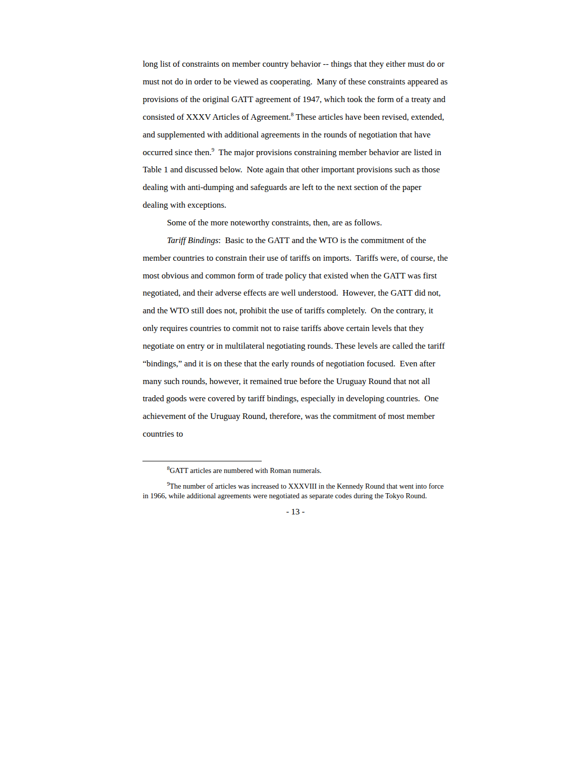long list of constraints on member country behavior -- things that they either must do or must not do in order to be viewed as cooperating. Many of these constraints appeared as provisions of the original GATT agreement of 1947, which took the form of a treaty and consisted of XXXV Articles of Agreement.8 These articles have been revised, extended, and supplemented with additional agreements in the rounds of negotiation that have occurred since then.9 The major provisions constraining member behavior are listed in Table 1 and discussed below. Note again that other important provisions such as those dealing with anti-dumping and safeguards are left to the next section of the paper dealing with exceptions.
Some of the more noteworthy constraints, then, are as follows.
Tariff Bindings: Basic to the GATT and the WTO is the commitment of the member countries to constrain their use of tariffs on imports. Tariffs were, of course, the most obvious and common form of trade policy that existed when the GATT was first negotiated, and their adverse effects are well understood. However, the GATT did not, and the WTO still does not, prohibit the use of tariffs completely. On the contrary, it only requires countries to commit not to raise tariffs above certain levels that they negotiate on entry or in multilateral negotiating rounds. These levels are called the tariff “bindings,” and it is on these that the early rounds of negotiation focused. Even after many such rounds, however, it remained true before the Uruguay Round that not all traded goods were covered by tariff bindings, especially in developing countries. One achievement of the Uruguay Round, therefore, was the commitment of most member countries to
8GATT articles are numbered with Roman numerals.
9The number of articles was increased to XXXVIII in the Kennedy Round that went into force in 1966, while additional agreements were negotiated as separate codes during the Tokyo Round.
- 13 -